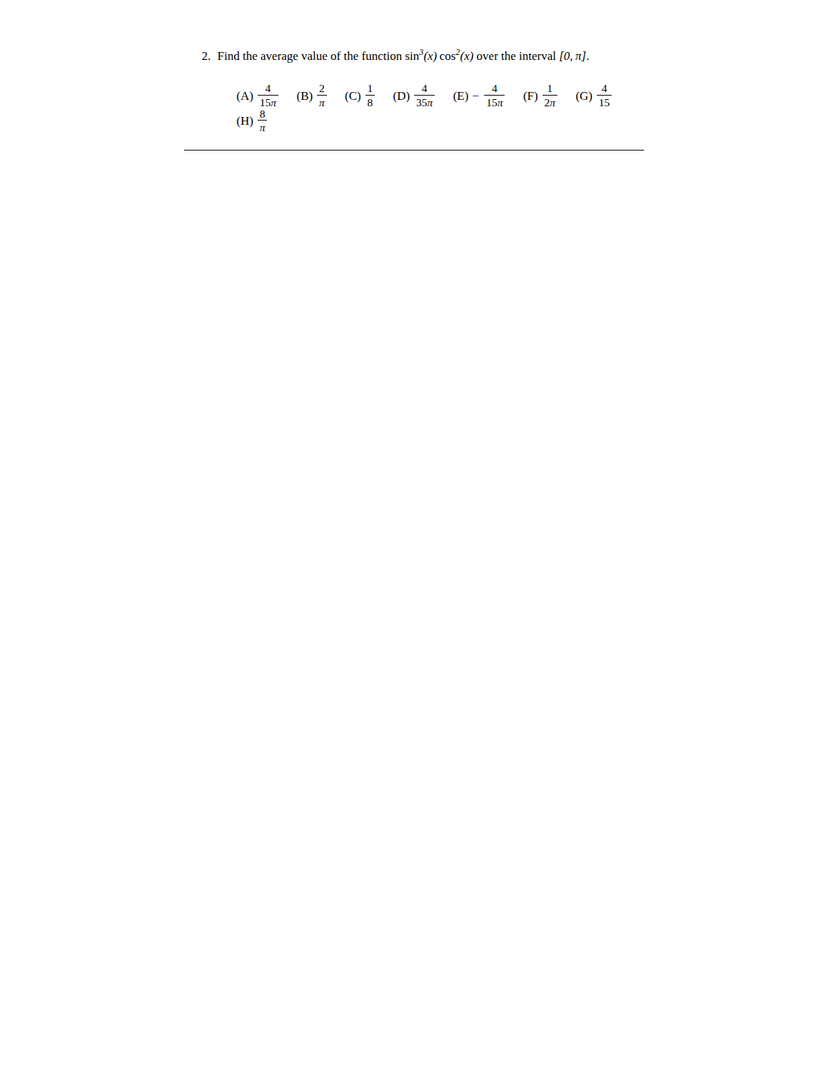2.
Find the average value of the function sin3(x) cos2(x) over the interval [0, π].
(A) 415π (B) 2 π (C) 18 (D) 435π (E) −415π (F) 12π (G) 415 (H) 8 π